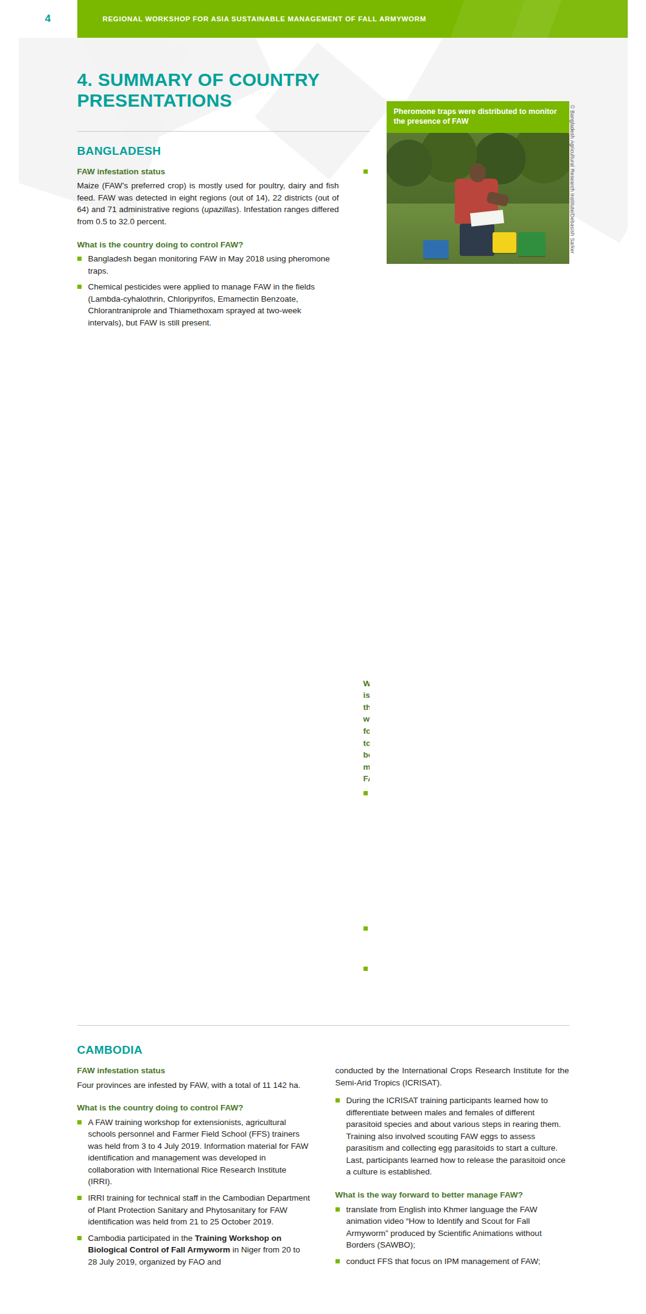4
Regional Workshop for Asia Sustainable Management of Fall Armyworm
Pheromone traps were distributed to monitor the presence of FAW
© Bangladesh Agricultural Research Institute/Debasish Sarker
4. Summary of country presentations
Bangladesh
FAW infestation status
Maize (FAW’s preferred crop) is mostly used for poultry, dairy and fish feed. FAW was detected in eight regions (out of 14), 22 districts (out of 64) and 71 administrative regions (upazillas). Infestation ranges differed from 0.5 to 32.0 percent.
What is the country doing to control FAW?
Bangladesh began monitoring FAW in May 2018 using pheromone traps.
Chemical pesticides were applied to manage FAW in the fields (Lambda-cyhalothrin, Chloripyrifos, Emamectin Benzoate, Chlorantraniprole and Thiamethoxam sprayed at two-week intervals), but FAW is still present.
Development of integrated management package (in collaboration with CABI):
hand-picking of larvae two-three times per week;
mass trapping in pheromone traps and water traps;
application of microbial pesticide Spodoptera Neucleopolyhydrosis Virus (SNPV);
mass rearing of egg parasitoids (Trichogramma spp.).
What is the way forward to better manage FAW?
information exchange throughout the Asia region on FAW distribution and movement;
reach more farmers;
inform extension officers.
Cambodia
FAW infestation status
Four provinces are infested by FAW, with a total of 11 142 ha.
What is the country doing to control FAW?
A FAW training workshop for extensionists, agricultural schools personnel and Farmer Field School (FFS) trainers was held from 3 to 4 July 2019. Information material for FAW identification and management was developed in collaboration with International Rice Research Institute (IRRI).
IRRI training for technical staff in the Cambodian Department of Plant Protection Sanitary and Phytosanitary for FAW identification was held from 21 to 25 October 2019.
Cambodia participated in the Training Workshop on Biological Control of Fall Armyworm in Niger from 20 to 28 July 2019, organized by FAO and
conducted by the International Crops Research Institute for the Semi-Arid Tropics (ICRISAT).
During the ICRISAT training participants learned how to differentiate between males and females of different parasitoid species and about various steps in rearing them. Training also involved scouting FAW eggs to assess parasitism and collecting egg parasitoids to start a culture. Last, participants learned how to release the parasitoid once a culture is established.
What is the way forward to better manage FAW?
translate from English into Khmer language the FAW animation video “How to Identify and Scout for Fall Armyworm” produced by Scientific Animations without Borders (SAWBO);
conduct FFS that focus on IPM management of FAW;